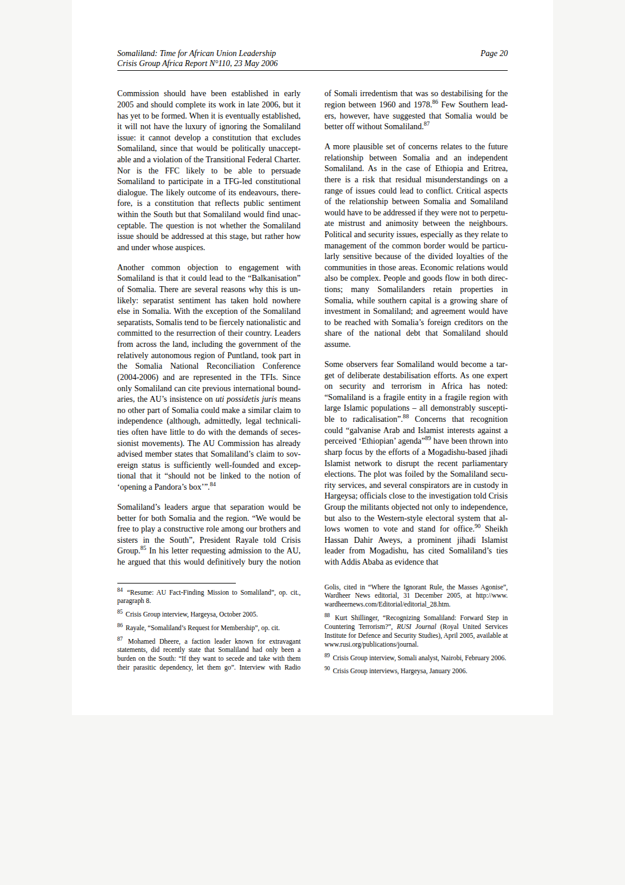Somaliland: Time for African Union Leadership
Crisis Group Africa Report N°110, 23 May 2006
Page 20
Commission should have been established in early 2005 and should complete its work in late 2006, but it has yet to be formed. When it is eventually established, it will not have the luxury of ignoring the Somaliland issue: it cannot develop a constitution that excludes Somaliland, since that would be politically unacceptable and a violation of the Transitional Federal Charter. Nor is the FFC likely to be able to persuade Somaliland to participate in a TFG-led constitutional dialogue. The likely outcome of its endeavours, therefore, is a constitution that reflects public sentiment within the South but that Somaliland would find unacceptable. The question is not whether the Somaliland issue should be addressed at this stage, but rather how and under whose auspices.
Another common objection to engagement with Somaliland is that it could lead to the “Balkanisation” of Somalia. There are several reasons why this is unlikely: separatist sentiment has taken hold nowhere else in Somalia. With the exception of the Somaliland separatists, Somalis tend to be fiercely nationalistic and committed to the resurrection of their country. Leaders from across the land, including the government of the relatively autonomous region of Puntland, took part in the Somalia National Reconciliation Conference (2004-2006) and are represented in the TFIs. Since only Somaliland can cite previous international boundaries, the AU’s insistence on uti possidetis juris means no other part of Somalia could make a similar claim to independence (although, admittedly, legal technicalities often have little to do with the demands of secessionist movements). The AU Commission has already advised member states that Somaliland’s claim to sovereign status is sufficiently well-founded and exceptional that it “should not be linked to the notion of ‘opening a Pandora’s box’”.84
Somaliland’s leaders argue that separation would be better for both Somalia and the region. “We would be free to play a constructive role among our brothers and sisters in the South”, President Rayale told Crisis Group.85 In his letter requesting admission to the AU, he argued that this would definitively bury the notion of Somali irredentism that was so destabilising for the region between 1960 and 1978.86 Few Southern leaders, however, have suggested that Somalia would be better off without Somaliland.87
A more plausible set of concerns relates to the future relationship between Somalia and an independent Somaliland. As in the case of Ethiopia and Eritrea, there is a risk that residual misunderstandings on a range of issues could lead to conflict. Critical aspects of the relationship between Somalia and Somaliland would have to be addressed if they were not to perpetuate mistrust and animosity between the neighbours. Political and security issues, especially as they relate to management of the common border would be particularly sensitive because of the divided loyalties of the communities in those areas. Economic relations would also be complex. People and goods flow in both directions; many Somalilanders retain properties in Somalia, while southern capital is a growing share of investment in Somaliland; and agreement would have to be reached with Somalia’s foreign creditors on the share of the national debt that Somaliland should assume.
Some observers fear Somaliland would become a target of deliberate destabilisation efforts. As one expert on security and terrorism in Africa has noted: “Somaliland is a fragile entity in a fragile region with large Islamic populations – all demonstrably susceptible to radicalisation”.88 Concerns that recognition could “galvanise Arab and Islamist interests against a perceived ‘Ethiopian’ agenda”89 have been thrown into sharp focus by the efforts of a Mogadishu-based jihadi Islamist network to disrupt the recent parliamentary elections. The plot was foiled by the Somaliland security services, and several conspirators are in custody in Hargeysa; officials close to the investigation told Crisis Group the militants objected not only to independence, but also to the Western-style electoral system that allows women to vote and stand for office.90 Sheikh Hassan Dahir Aweys, a prominent jihadi Islamist leader from Mogadishu, has cited Somaliland’s ties with Addis Ababa as evidence that
84 “Resume: AU Fact-Finding Mission to Somaliland”, op. cit., paragraph 8.
85 Crisis Group interview, Hargeysa, October 2005.
86 Rayale, “Somaliland’s Request for Membership”, op. cit.
87 Mohamed Dheere, a faction leader known for extravagant statements, did recently state that Somaliland had only been a burden on the South: “If they want to secede and take with them their parasitic dependency, let them go”. Interview with Radio Golis, cited in “Where the Ignorant Rule, the Masses Agonise”, Wardheer News editorial, 31 December 2005, at http://www. wardheernews.com/Editorial/editorial_28.htm.
88 Kurt Shillinger, “Recognizing Somaliland: Forward Step in Countering Terrorism?”, RUSI Journal (Royal United Services Institute for Defence and Security Studies), April 2005, available at www.rusi.org/publications/journal.
89 Crisis Group interview, Somali analyst, Nairobi, February 2006.
90 Crisis Group interviews, Hargeysa, January 2006.